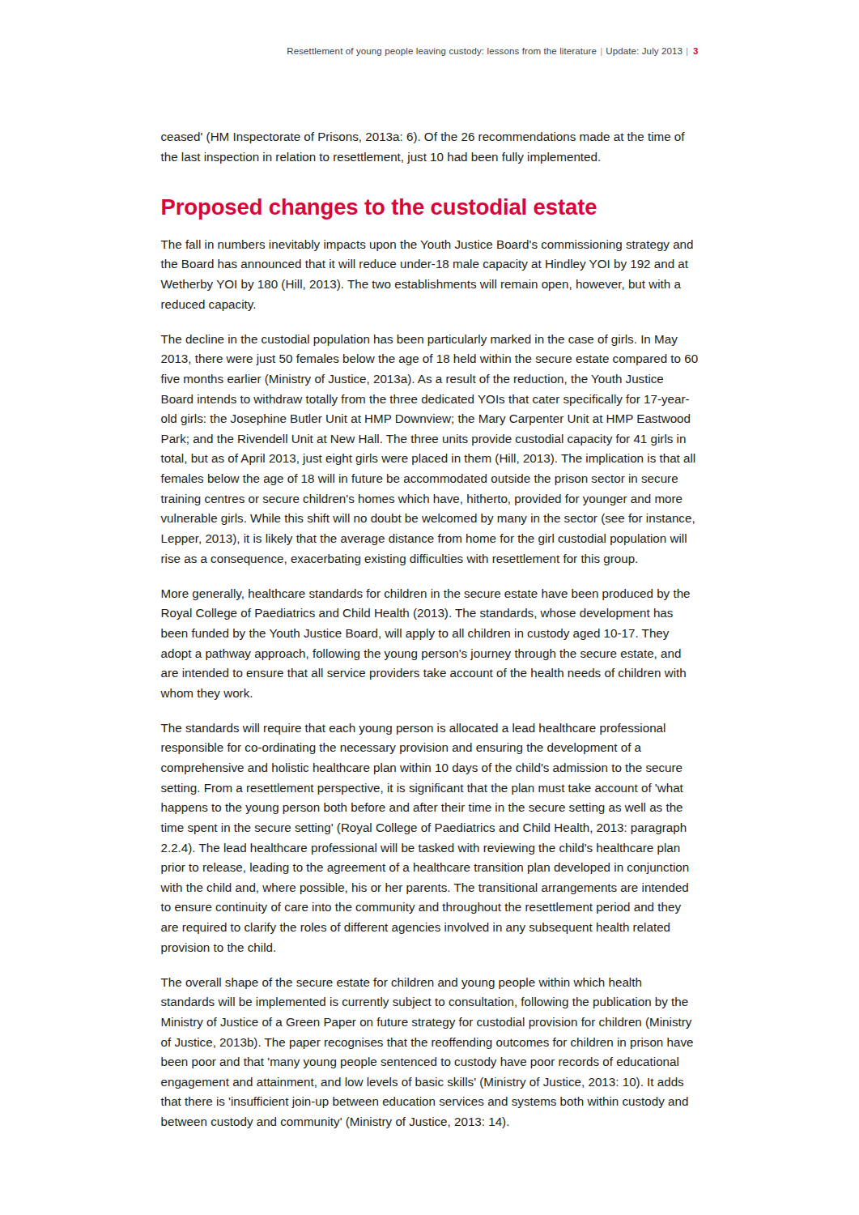Resettlement of young people leaving custody: lessons from the literature|Update: July 2013|3
ceased' (HM Inspectorate of Prisons, 2013a: 6). Of the 26 recommendations made at the time of the last inspection in relation to resettlement, just 10 had been fully implemented.
Proposed changes to the custodial estate
The fall in numbers inevitably impacts upon the Youth Justice Board's commissioning strategy and the Board has announced that it will reduce under-18 male capacity at Hindley YOI by 192 and at Wetherby YOI by 180 (Hill, 2013). The two establishments will remain open, however, but with a reduced capacity.
The decline in the custodial population has been particularly marked in the case of girls. In May 2013, there were just 50 females below the age of 18 held within the secure estate compared to 60 five months earlier (Ministry of Justice, 2013a). As a result of the reduction, the Youth Justice Board intends to withdraw totally from the three dedicated YOIs that cater specifically for 17-year-old girls: the Josephine Butler Unit at HMP Downview; the Mary Carpenter Unit at HMP Eastwood Park; and the Rivendell Unit at New Hall. The three units provide custodial capacity for 41 girls in total, but as of April 2013, just eight girls were placed in them (Hill, 2013). The implication is that all females below the age of 18 will in future be accommodated outside the prison sector in secure training centres or secure children's homes which have, hitherto, provided for younger and more vulnerable girls. While this shift will no doubt be welcomed by many in the sector (see for instance, Lepper, 2013), it is likely that the average distance from home for the girl custodial population will rise as a consequence, exacerbating existing difficulties with resettlement for this group.
More generally, healthcare standards for children in the secure estate have been produced by the Royal College of Paediatrics and Child Health (2013). The standards, whose development has been funded by the Youth Justice Board, will apply to all children in custody aged 10-17. They adopt a pathway approach, following the young person's journey through the secure estate, and are intended to ensure that all service providers take account of the health needs of children with whom they work.
The standards will require that each young person is allocated a lead healthcare professional responsible for co-ordinating the necessary provision and ensuring the development of a comprehensive and holistic healthcare plan within 10 days of the child's admission to the secure setting. From a resettlement perspective, it is significant that the plan must take account of 'what happens to the young person both before and after their time in the secure setting as well as the time spent in the secure setting' (Royal College of Paediatrics and Child Health, 2013: paragraph 2.2.4). The lead healthcare professional will be tasked with reviewing the child's healthcare plan prior to release, leading to the agreement of a healthcare transition plan developed in conjunction with the child and, where possible, his or her parents. The transitional arrangements are intended to ensure continuity of care into the community and throughout the resettlement period and they are required to clarify the roles of different agencies involved in any subsequent health related provision to the child.
The overall shape of the secure estate for children and young people within which health standards will be implemented is currently subject to consultation, following the publication by the Ministry of Justice of a Green Paper on future strategy for custodial provision for children (Ministry of Justice, 2013b). The paper recognises that the reoffending outcomes for children in prison have been poor and that 'many young people sentenced to custody have poor records of educational engagement and attainment, and low levels of basic skills' (Ministry of Justice, 2013: 10). It adds that there is 'insufficient join-up between education services and systems both within custody and between custody and community' (Ministry of Justice, 2013: 14).